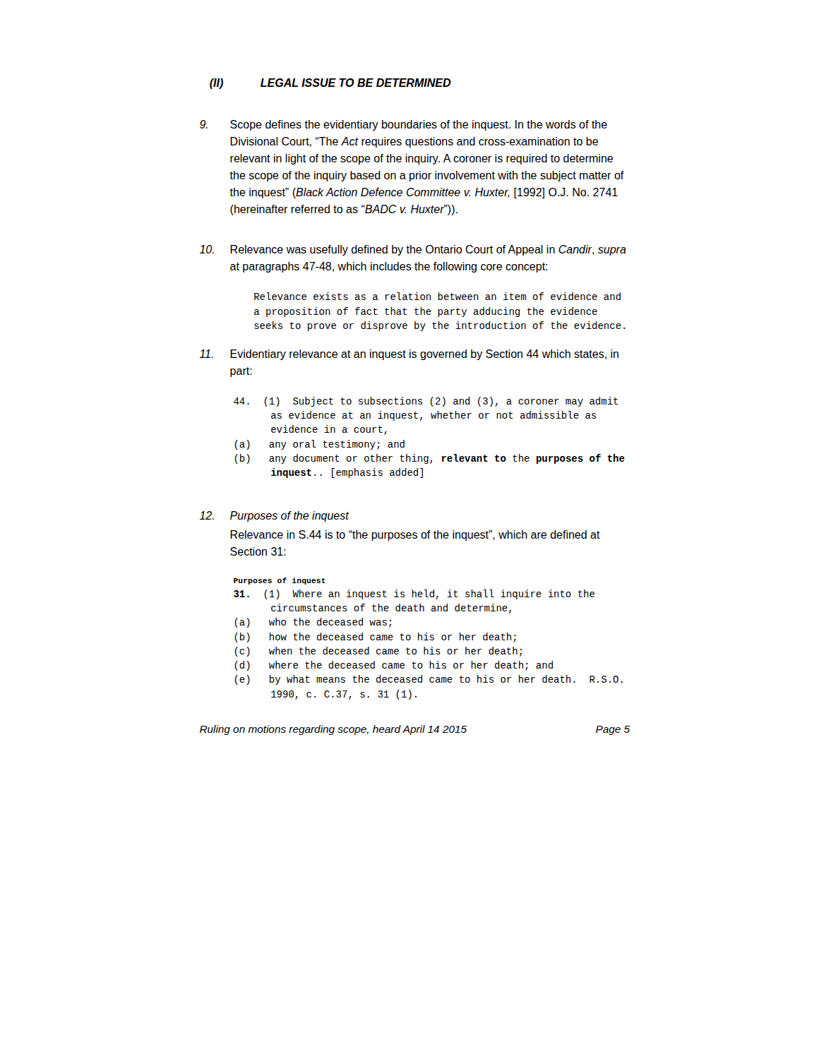(II) Legal issue to be determined
Scope defines the evidentiary boundaries of the inquest. In the words of the Divisional Court, “The Act requires questions and cross-examination to be relevant in light of the scope of the inquiry. A coroner is required to determine the scope of the inquiry based on a prior involvement with the subject matter of the inquest” (Black Action Defence Committee v. Huxter, [1992] O.J. No. 2741 (hereinafter referred to as “BADC v. Huxter”)).
Relevance was usefully defined by the Ontario Court of Appeal in Candir, supra at paragraphs 47-48, which includes the following core concept:
Relevance exists as a relation between an item of evidence and a proposition of fact that the party adducing the evidence seeks to prove or disprove by the introduction of the evidence.
Evidentiary relevance at an inquest is governed by Section 44 which states, in part:
44. (1) Subject to subsections (2) and (3), a coroner may admit as evidence at an inquest, whether or not admissible as evidence in a court,
(a) any oral testimony; and
(b) any document or other thing, relevant to the purposes of the inquest.. [emphasis added]
Purposes of the inquest
Relevance in S.44 is to “the purposes of the inquest”, which are defined at Section 31:
Purposes of inquest
31. (1) Where an inquest is held, it shall inquire into the circumstances of the death and determine,
(a) who the deceased was;
(b) how the deceased came to his or her death;
(c) when the deceased came to his or her death;
(d) where the deceased came to his or her death; and
(e) by what means the deceased came to his or her death. R.S.O. 1990, c. C.37, s. 31 (1).
Ruling on motions regarding scope, heard April 14 2015 Page 5